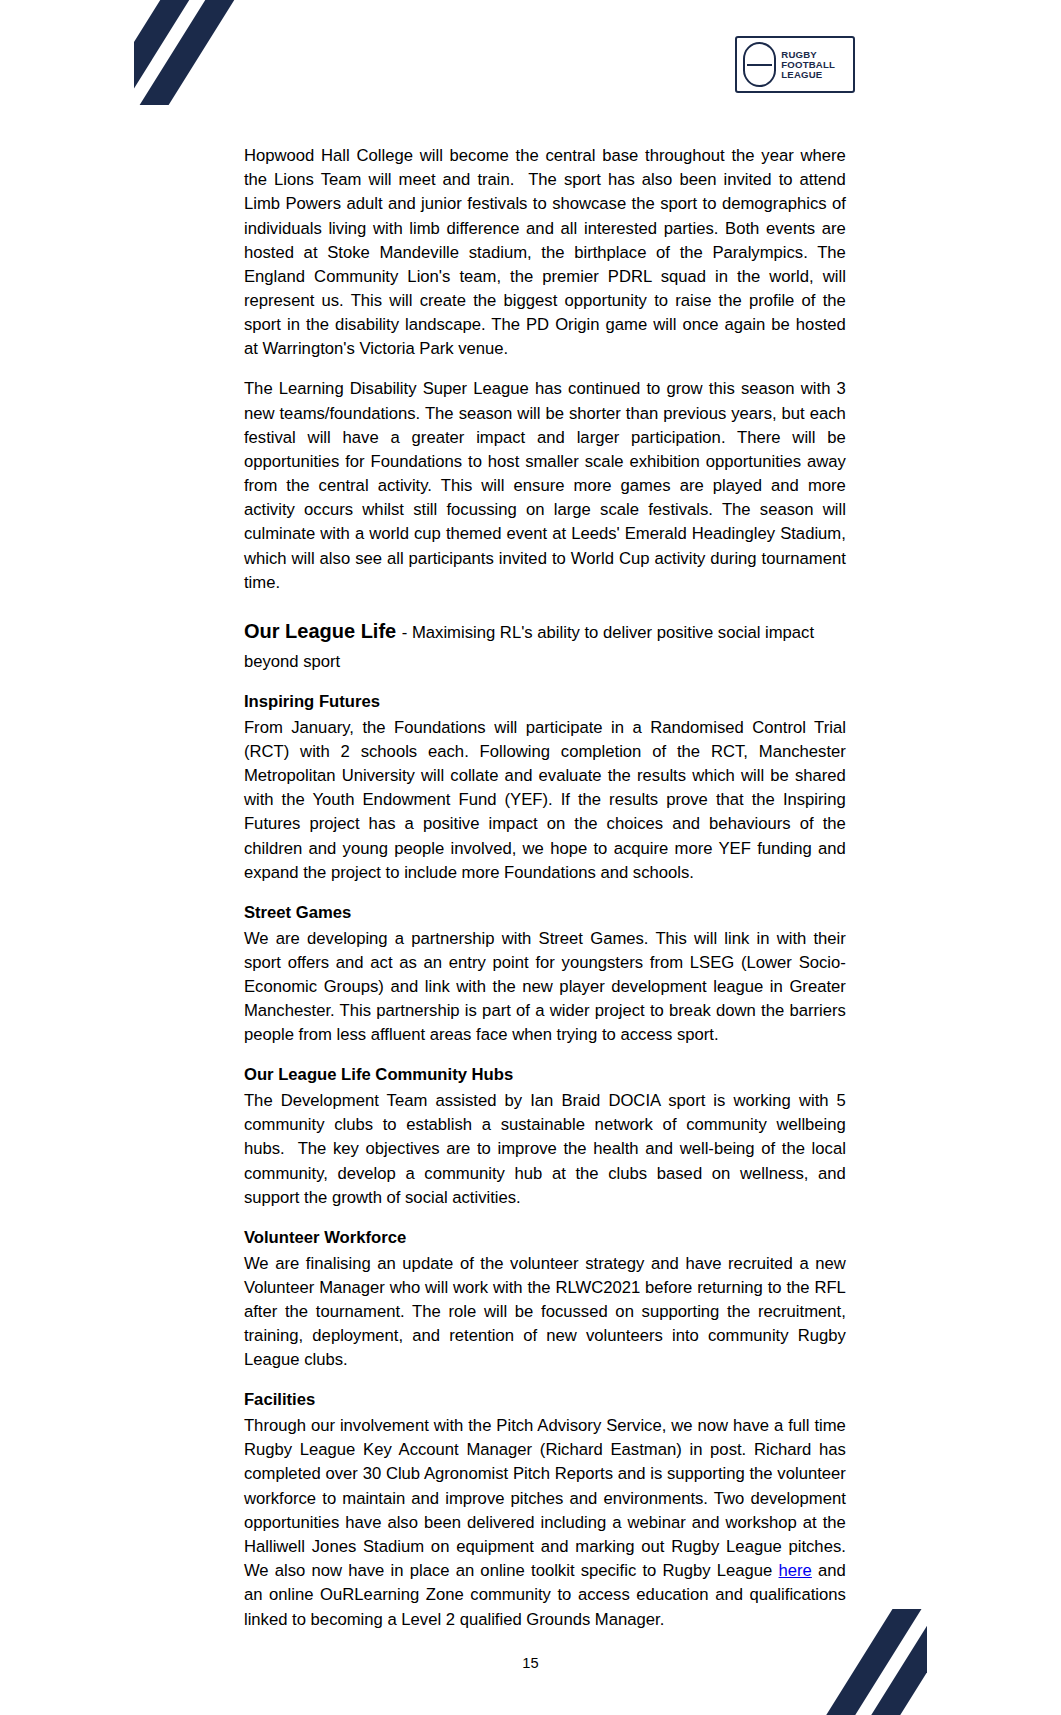Rugby
Football
League
Hopwood Hall College will become the central base throughout the year where the Lions Team will meet and train. The sport has also been invited to attend Limb Powers adult and junior festivals to showcase the sport to demographics of individuals living with limb difference and all interested parties. Both events are hosted at Stoke Mandeville stadium, the birthplace of the Paralympics. The England Community Lion's team, the premier PDRL squad in the world, will represent us. This will create the biggest opportunity to raise the profile of the sport in the disability landscape. The PD Origin game will once again be hosted at Warrington's Victoria Park venue.
The Learning Disability Super League has continued to grow this season with 3 new teams/foundations. The season will be shorter than previous years, but each festival will have a greater impact and larger participation. There will be opportunities for Foundations to host smaller scale exhibition opportunities away from the central activity. This will ensure more games are played and more activity occurs whilst still focussing on large scale festivals. The season will culminate with a world cup themed event at Leeds' Emerald Headingley Stadium, which will also see all participants invited to World Cup activity during tournament time.
Our League Life - Maximising RL's ability to deliver positive social impact beyond sport
Inspiring Futures
From January, the Foundations will participate in a Randomised Control Trial (RCT) with 2 schools each. Following completion of the RCT, Manchester Metropolitan University will collate and evaluate the results which will be shared with the Youth Endowment Fund (YEF). If the results prove that the Inspiring Futures project has a positive impact on the choices and behaviours of the children and young people involved, we hope to acquire more YEF funding and expand the project to include more Foundations and schools.
Street Games
We are developing a partnership with Street Games. This will link in with their sport offers and act as an entry point for youngsters from LSEG (Lower Socio-Economic Groups) and link with the new player development league in Greater Manchester. This partnership is part of a wider project to break down the barriers people from less affluent areas face when trying to access sport.
Our League Life Community Hubs
The Development Team assisted by Ian Braid DOCIA sport is working with 5 community clubs to establish a sustainable network of community wellbeing hubs. The key objectives are to improve the health and well-being of the local community, develop a community hub at the clubs based on wellness, and support the growth of social activities.
Volunteer Workforce
We are finalising an update of the volunteer strategy and have recruited a new Volunteer Manager who will work with the RLWC2021 before returning to the RFL after the tournament. The role will be focussed on supporting the recruitment, training, deployment, and retention of new volunteers into community Rugby League clubs.
Facilities
Through our involvement with the Pitch Advisory Service, we now have a full time Rugby League Key Account Manager (Richard Eastman) in post. Richard has completed over 30 Club Agronomist Pitch Reports and is supporting the volunteer workforce to maintain and improve pitches and environments. Two development opportunities have also been delivered including a webinar and workshop at the Halliwell Jones Stadium on equipment and marking out Rugby League pitches. We also now have in place an online toolkit specific to Rugby League here and an online OuRLearning Zone community to access education and qualifications linked to becoming a Level 2 qualified Grounds Manager.
15